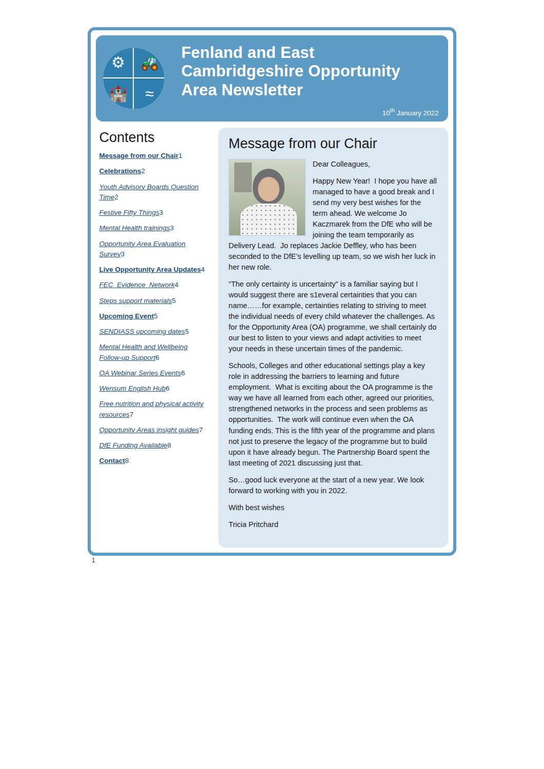⚙
🚜
🏰
≈
Fenland and East
Cambridgeshire Opportunity
Area Newsletter
10th January 2022
Contents
Message from our Chair 1
Celebrations 2
Youth Advisory Boards Question Time 2
Festive Fifty Things 3
Mental Health trainings 3
Opportunity Area Evaluation Survey 3
Live Opportunity Area Updates 4
FEC_Evidence_Network 4
Steps support materials 5
Upcoming Event 5
SENDIASS upcoming dates 5
Mental Health and Wellbeing Follow-up Support 6
OA Webinar Series Events 6
Wensum English Hub 6
Free nutrition and physical activity resources 7
Opportunity Areas insight guides 7
DfE Funding Available 8
Contact 8
Message from our Chair
Dear Colleagues,
Happy New Year! I hope you have all managed to have a good break and I send my very best wishes for the term ahead. We welcome Jo Kaczmarek from the DfE who will be joining the team temporarily as Delivery Lead. Jo replaces Jackie Deffley, who has been seconded to the DfE’s levelling up team, so we wish her luck in her new role.
“The only certainty is uncertainty” is a familiar saying but I would suggest there are s1everal certainties that you can name……for example, certainties relating to striving to meet the individual needs of every child whatever the challenges. As for the Opportunity Area (OA) programme, we shall certainly do our best to listen to your views and adapt activities to meet your needs in these uncertain times of the pandemic.
Schools, Colleges and other educational settings play a key role in addressing the barriers to learning and future employment. What is exciting about the OA programme is the way we have all learned from each other, agreed our priorities, strengthened networks in the process and seen problems as opportunities. The work will continue even when the OA funding ends. This is the fifth year of the programme and plans not just to preserve the legacy of the programme but to build upon it have already begun. The Partnership Board spent the last meeting of 2021 discussing just that.
So…good luck everyone at the start of a new year. We look forward to working with you in 2022.
With best wishes
Tricia Pritchard
1